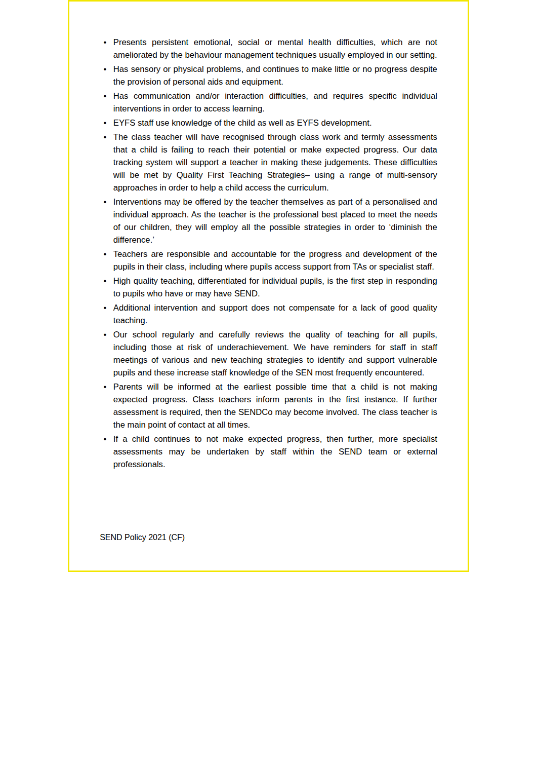Presents persistent emotional, social or mental health difficulties, which are not ameliorated by the behaviour management techniques usually employed in our setting.
Has sensory or physical problems, and continues to make little or no progress despite the provision of personal aids and equipment.
Has communication and/or interaction difficulties, and requires specific individual interventions in order to access learning.
EYFS staff use knowledge of the child as well as EYFS development.
The class teacher will have recognised through class work and termly assessments that a child is failing to reach their potential or make expected progress. Our data tracking system will support a teacher in making these judgements. These difficulties will be met by Quality First Teaching Strategies– using a range of multi-sensory approaches in order to help a child access the curriculum.
Interventions may be offered by the teacher themselves as part of a personalised and individual approach. As the teacher is the professional best placed to meet the needs of our children, they will employ all the possible strategies in order to ‘diminish the difference.’
Teachers are responsible and accountable for the progress and development of the pupils in their class, including where pupils access support from TAs or specialist staff.
High quality teaching, differentiated for individual pupils, is the first step in responding to pupils who have or may have SEND.
Additional intervention and support does not compensate for a lack of good quality teaching.
Our school regularly and carefully reviews the quality of teaching for all pupils, including those at risk of underachievement. We have reminders for staff in staff meetings of various and new teaching strategies to identify and support vulnerable pupils and these increase staff knowledge of the SEN most frequently encountered.
Parents will be informed at the earliest possible time that a child is not making expected progress. Class teachers inform parents in the first instance. If further assessment is required, then the SENDCo may become involved. The class teacher is the main point of contact at all times.
If a child continues to not make expected progress, then further, more specialist assessments may be undertaken by staff within the SEND team or external professionals.
SEND Policy 2021 (CF)